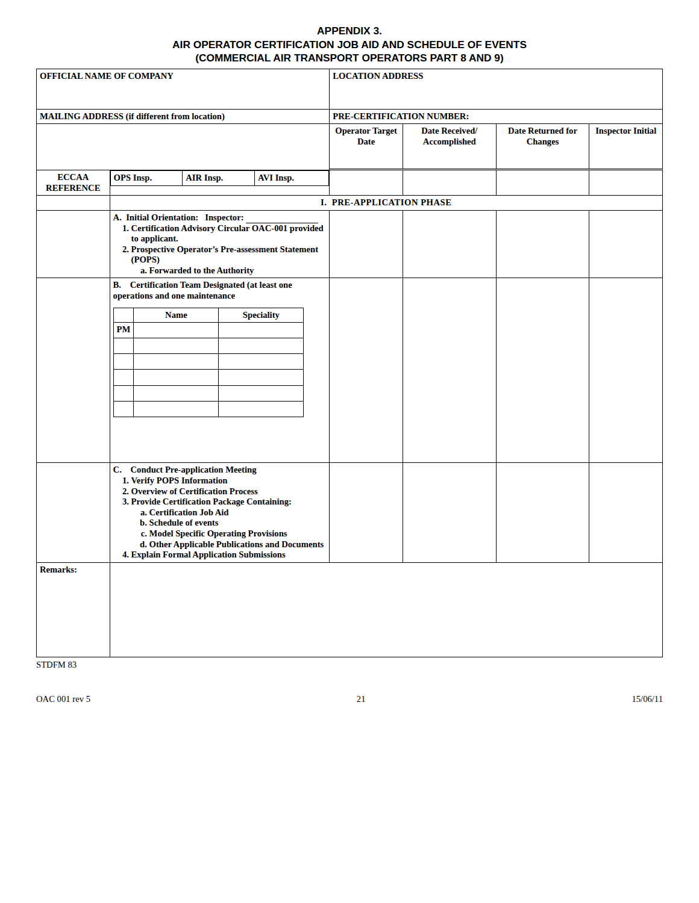APPENDIX 3.
AIR OPERATOR CERTIFICATION JOB AID AND SCHEDULE OF EVENTS
(COMMERCIAL AIR TRANSPORT OPERATORS PART 8 AND 9)
| OFFICIAL NAME OF COMPANY | LOCATION ADDRESS |
| MAILING ADDRESS (if different from location) | PRE-CERTIFICATION NUMBER: |
| | Operator Target Date | Date Received/ Accomplished | Date Returned for Changes | Inspector Initial |
| ECCAA REFERENCE | / OPS Insp. / AIR Insp. / AVI Insp. / | | | | |
| | I. PRE-APPLICATION PHASE |
| | A. Initial Orientation: Inspector: Certification Advisory Circular OAC-001 provided to applicant. Prospective Operator’s Pre-assessment Statement (POPS) Forwarded to the Authority | | | | |
| | B. Certification Team Designated (at least one operations and one maintenance / / Name / Speciality / / PM / / / | | | | |
| | C. Conduct Pre-application Meeting Verify POPS Information Overview of Certification Process Provide Certification Package Containing: Certification Job Aid Schedule of events Model Specific Operating Provisions Other Applicable Publications and Documents Explain Formal Application Submissions | | | | |
| Remarks: | |
STDFM 83
OAC 001 rev 5 21 15/06/11